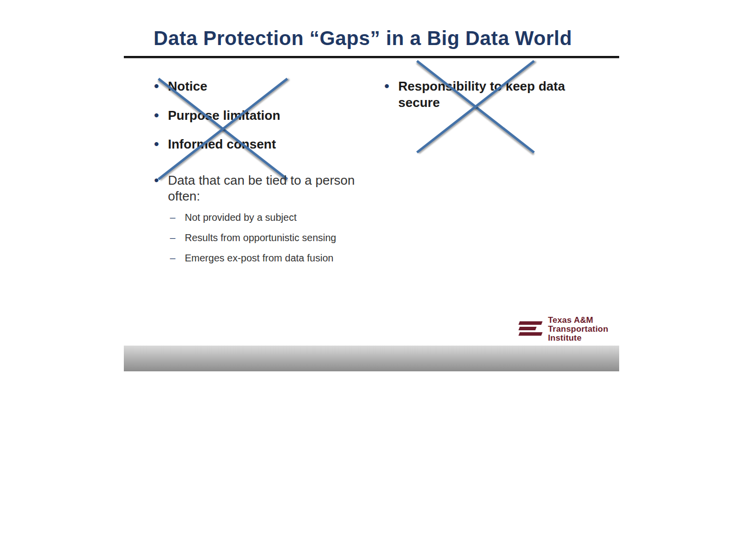Data Protection “Gaps” in a Big Data World
Notice
Purpose limitation
Informed consent
Data that can be tied to a person often:
Not provided by a subject
Results from opportunistic sensing
Emerges ex-post from data fusion
Responsibility to keep data secure
Texas A&M
Transportation
Institute